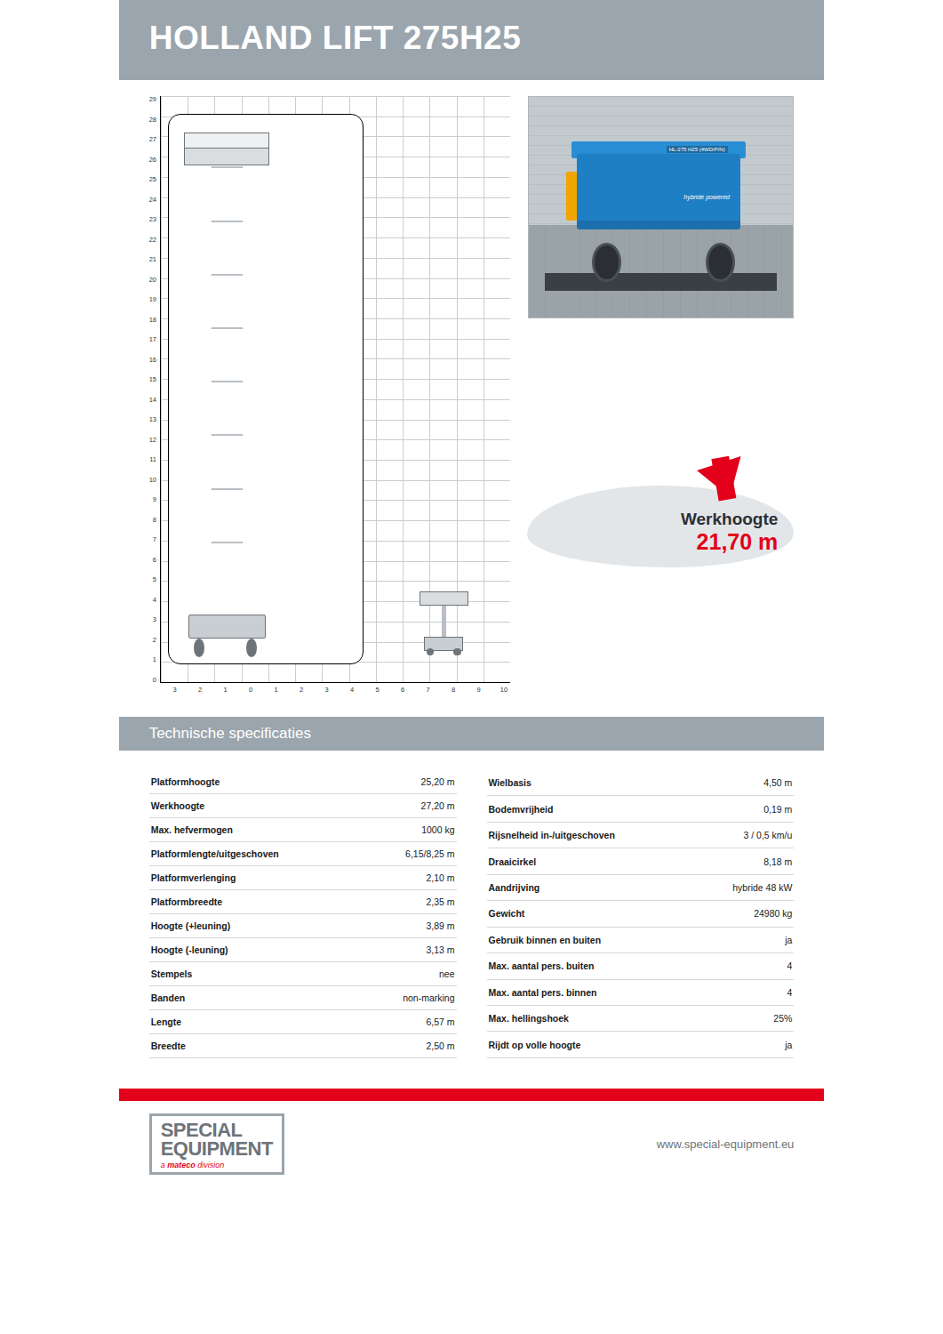HOLLAND LIFT 275H25
29282726252423222120191817161514131211109876543210
321012345678910
HL-275 H25 (4WD/P/N)
hybride powered
Werkhoogte
21,70 m
Technische specificaties
| Platformhoogte | 25,20 m |
| Werkhoogte | 27,20 m |
| Max. hefvermogen | 1000 kg |
| Platformlengte/uitgeschoven | 6,15/8,25 m |
| Platformverlenging | 2,10 m |
| Platformbreedte | 2,35 m |
| Hoogte (+leuning) | 3,89 m |
| Hoogte (-leuning) | 3,13 m |
| Stempels | nee |
| Banden | non-marking |
| Lengte | 6,57 m |
| Breedte | 2,50 m |
| Wielbasis | 4,50 m |
| Bodemvrijheid | 0,19 m |
| Rijsnelheid in-/uitgeschoven | 3 / 0,5 km/u |
| Draaicirkel | 8,18 m |
| Aandrijving | hybride 48 kW |
| Gewicht | 24980 kg |
| Gebruik binnen en buiten | ja |
| Max. aantal pers. buiten | 4 |
| Max. aantal pers. binnen | 4 |
| Max. hellingshoek | 25% |
| Rijdt op volle hoogte | ja |
SPECIAL
EQUIPMENT
a mateco division
www.special-equipment.eu